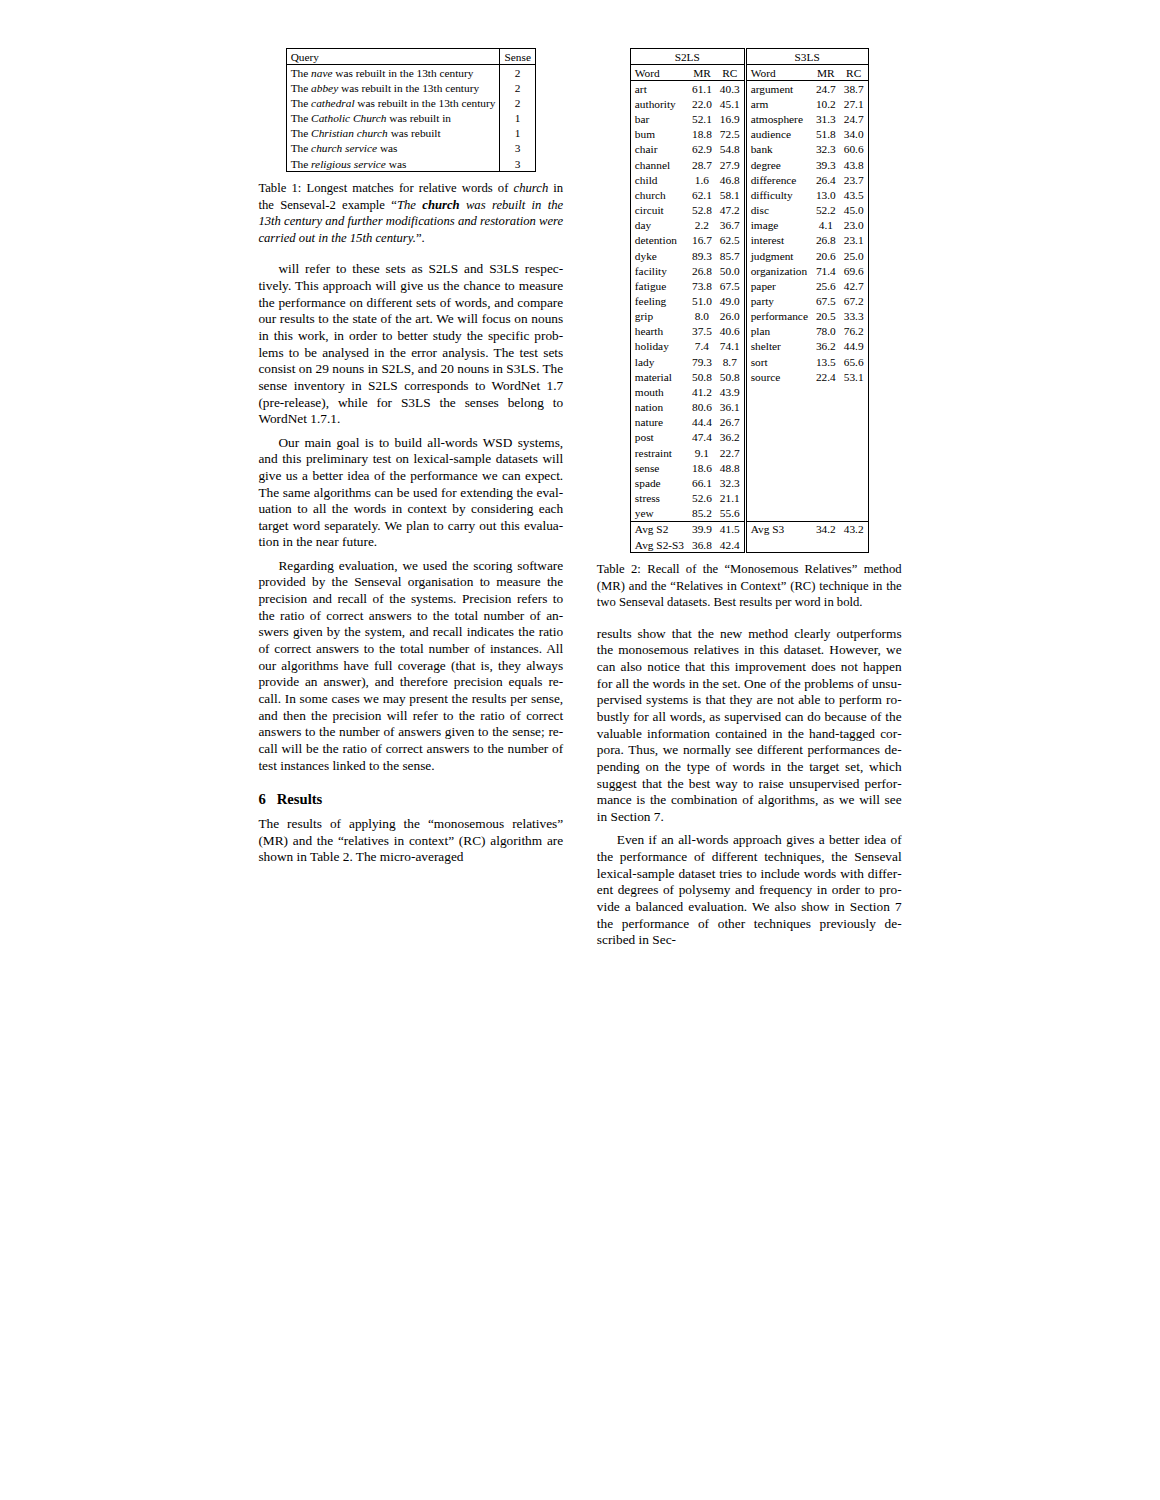| Query | Sense |
| --- | --- |
| The nave was rebuilt in the 13th century | 2 |
| The abbey was rebuilt in the 13th century | 2 |
| The cathedral was rebuilt in the 13th century | 2 |
| The Catholic Church was rebuilt in | 1 |
| The Christian church was rebuilt | 1 |
| The church service was | 3 |
| The religious service was | 3 |
Table 1: Longest matches for relative words of church in the Senseval-2 example “The church was rebuilt in the 13th century and further modifications and restoration were carried out in the 15th century.”.
will refer to these sets as S2LS and S3LS respectively. This approach will give us the chance to measure the performance on different sets of words, and compare our results to the state of the art. We will focus on nouns in this work, in order to better study the specific problems to be analysed in the error analysis. The test sets consist on 29 nouns in S2LS, and 20 nouns in S3LS. The sense inventory in S2LS corresponds to WordNet 1.7 (pre-release), while for S3LS the senses belong to WordNet 1.7.1.
Our main goal is to build all-words WSD systems, and this preliminary test on lexical-sample datasets will give us a better idea of the performance we can expect. The same algorithms can be used for extending the evaluation to all the words in context by considering each target word separately. We plan to carry out this evaluation in the near future.
Regarding evaluation, we used the scoring software provided by the Senseval organisation to measure the precision and recall of the systems. Precision refers to the ratio of correct answers to the total number of answers given by the system, and recall indicates the ratio of correct answers to the total number of instances. All our algorithms have full coverage (that is, they always provide an answer), and therefore precision equals recall. In some cases we may present the results per sense, and then the precision will refer to the ratio of correct answers to the number of answers given to the sense; recall will be the ratio of correct answers to the number of test instances linked to the sense.
6 Results
The results of applying the “monosemous relatives” (MR) and the “relatives in context” (RC) algorithm are shown in Table 2. The micro-averaged
| S2LS | S3LS |
| Word | MR | RC | Word | MR | RC |
| art | 61.1 | 40.3 | argument | 24.7 | 38.7 |
| authority | 22.0 | 45.1 | arm | 10.2 | 27.1 |
| bar | 52.1 | 16.9 | atmosphere | 31.3 | 24.7 |
| bum | 18.8 | 72.5 | audience | 51.8 | 34.0 |
| chair | 62.9 | 54.8 | bank | 32.3 | 60.6 |
| channel | 28.7 | 27.9 | degree | 39.3 | 43.8 |
| child | 1.6 | 46.8 | difference | 26.4 | 23.7 |
| church | 62.1 | 58.1 | difficulty | 13.0 | 43.5 |
| circuit | 52.8 | 47.2 | disc | 52.2 | 45.0 |
| day | 2.2 | 36.7 | image | 4.1 | 23.0 |
| detention | 16.7 | 62.5 | interest | 26.8 | 23.1 |
| dyke | 89.3 | 85.7 | judgment | 20.6 | 25.0 |
| facility | 26.8 | 50.0 | organization | 71.4 | 69.6 |
| fatigue | 73.8 | 67.5 | paper | 25.6 | 42.7 |
| feeling | 51.0 | 49.0 | party | 67.5 | 67.2 |
| grip | 8.0 | 26.0 | performance | 20.5 | 33.3 |
| hearth | 37.5 | 40.6 | plan | 78.0 | 76.2 |
| holiday | 7.4 | 74.1 | shelter | 36.2 | 44.9 |
| lady | 79.3 | 8.7 | sort | 13.5 | 65.6 |
| material | 50.8 | 50.8 | source | 22.4 | 53.1 |
| mouth | 41.2 | 43.9 | | | |
| nation | 80.6 | 36.1 | | | |
| nature | 44.4 | 26.7 | | | |
| post | 47.4 | 36.2 | | | |
| restraint | 9.1 | 22.7 | | | |
| sense | 18.6 | 48.8 | | | |
| spade | 66.1 | 32.3 | | | |
| stress | 52.6 | 21.1 | | | |
| yew | 85.2 | 55.6 | | | |
| Avg S2 | 39.9 | 41.5 | Avg S3 | 34.2 | 43.2 |
| Avg S2-S3 | 36.8 | 42.4 | | | |
Table 2: Recall of the “Monosemous Relatives” method (MR) and the “Relatives in Context” (RC) technique in the two Senseval datasets. Best results per word in bold.
results show that the new method clearly outperforms the monosemous relatives in this dataset. However, we can also notice that this improvement does not happen for all the words in the set. One of the problems of unsupervised systems is that they are not able to perform robustly for all words, as supervised can do because of the valuable information contained in the hand-tagged corpora. Thus, we normally see different performances depending on the type of words in the target set, which suggest that the best way to raise unsupervised performance is the combination of algorithms, as we will see in Section 7.
Even if an all-words approach gives a better idea of the performance of different techniques, the Senseval lexical-sample dataset tries to include words with different degrees of polysemy and frequency in order to provide a balanced evaluation. We also show in Section 7 the performance of other techniques previously described in Sec-